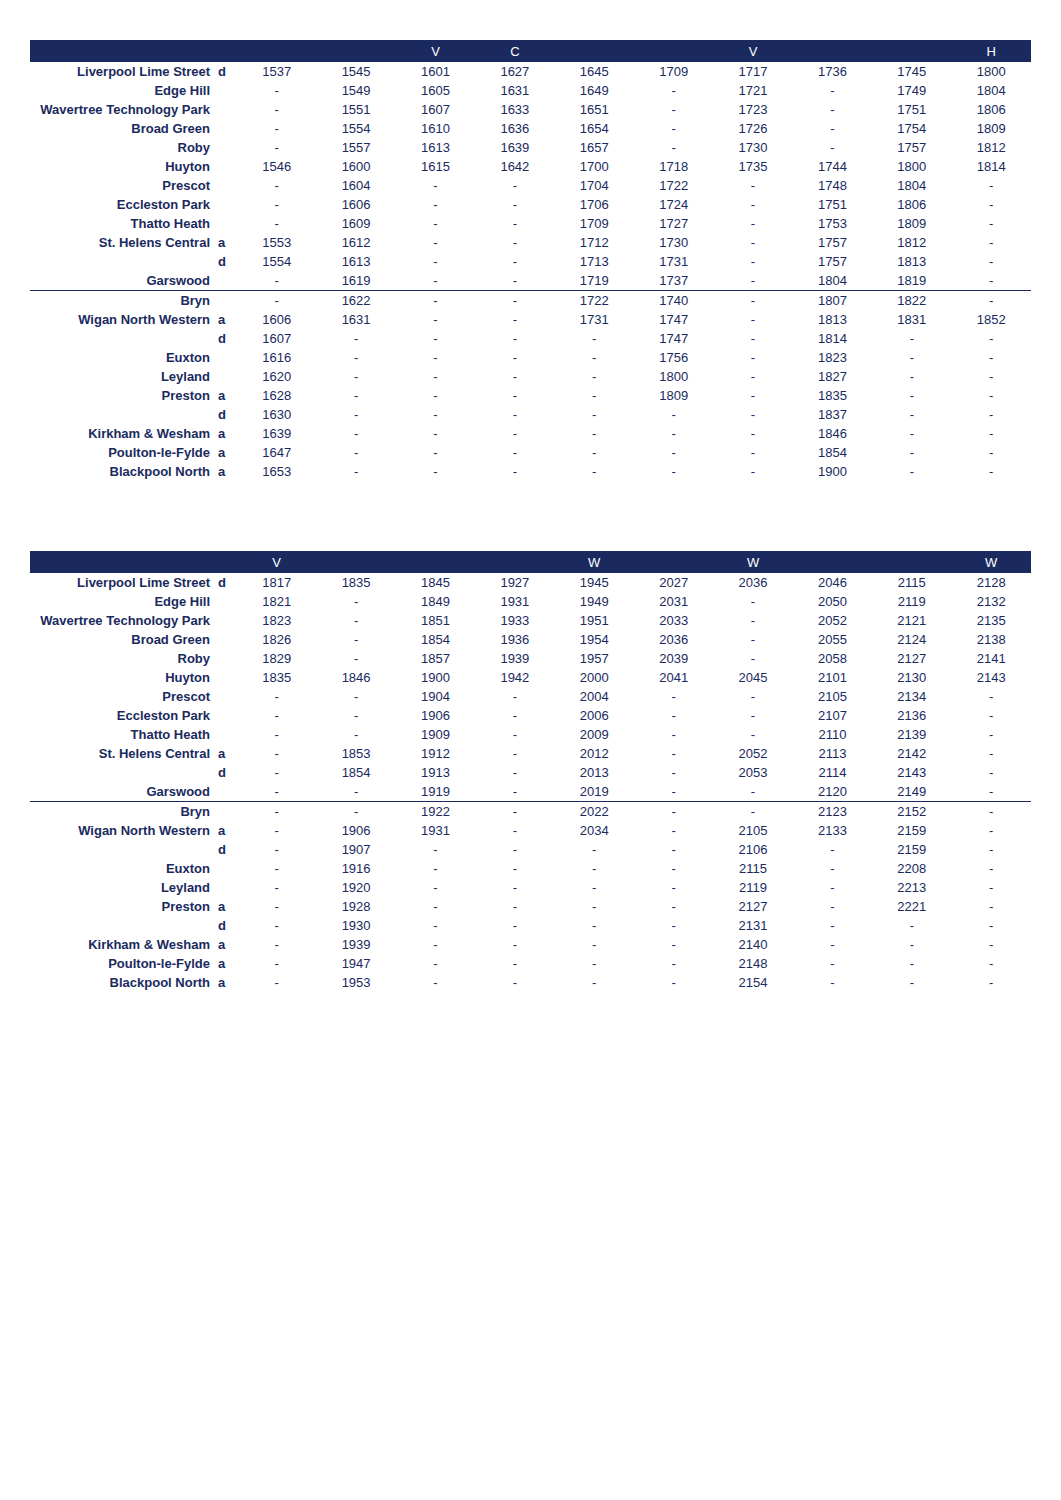| | | | V | C | | | V | | | H |
| --- | --- | --- | --- | --- | --- | --- | --- | --- | --- | --- |
| Liverpool Lime Street | d | 1537 | 1545 | 1601 | 1627 | 1645 | 1709 | 1717 | 1736 | 1745 | 1800 |
| Edge Hill | | - | 1549 | 1605 | 1631 | 1649 | - | 1721 | - | 1749 | 1804 |
| Wavertree Technology Park | | - | 1551 | 1607 | 1633 | 1651 | - | 1723 | - | 1751 | 1806 |
| Broad Green | | - | 1554 | 1610 | 1636 | 1654 | - | 1726 | - | 1754 | 1809 |
| Roby | | - | 1557 | 1613 | 1639 | 1657 | - | 1730 | - | 1757 | 1812 |
| Huyton | | 1546 | 1600 | 1615 | 1642 | 1700 | 1718 | 1735 | 1744 | 1800 | 1814 |
| Prescot | | - | 1604 | - | - | 1704 | 1722 | - | 1748 | 1804 | - |
| Eccleston Park | | - | 1606 | - | - | 1706 | 1724 | - | 1751 | 1806 | - |
| Thatto Heath | | - | 1609 | - | - | 1709 | 1727 | - | 1753 | 1809 | - |
| St. Helens Central | a | 1553 | 1612 | - | - | 1712 | 1730 | - | 1757 | 1812 | - |
| | d | 1554 | 1613 | - | - | 1713 | 1731 | - | 1757 | 1813 | - |
| Garswood | | - | 1619 | - | - | 1719 | 1737 | - | 1804 | 1819 | - |
| Bryn | | - | 1622 | - | - | 1722 | 1740 | - | 1807 | 1822 | - |
| Wigan North Western | a | 1606 | 1631 | - | - | 1731 | 1747 | - | 1813 | 1831 | 1852 |
| | d | 1607 | - | - | - | - | 1747 | - | 1814 | - | - |
| Euxton | | 1616 | - | - | - | - | 1756 | - | 1823 | - | - |
| Leyland | | 1620 | - | - | - | - | 1800 | - | 1827 | - | - |
| Preston | a | 1628 | - | - | - | - | 1809 | - | 1835 | - | - |
| | d | 1630 | - | - | - | - | - | - | 1837 | - | - |
| Kirkham & Wesham | a | 1639 | - | - | - | - | - | - | 1846 | - | - |
| Poulton-le-Fylde | a | 1647 | - | - | - | - | - | - | 1854 | - | - |
| Blackpool North | a | 1653 | - | - | - | - | - | - | 1900 | - | - |
| | V | | | | W | | W | | | W |
| --- | --- | --- | --- | --- | --- | --- | --- | --- | --- | --- |
| Liverpool Lime Street | d | 1817 | 1835 | 1845 | 1927 | 1945 | 2027 | 2036 | 2046 | 2115 | 2128 |
| Edge Hill | | 1821 | - | 1849 | 1931 | 1949 | 2031 | - | 2050 | 2119 | 2132 |
| Wavertree Technology Park | | 1823 | - | 1851 | 1933 | 1951 | 2033 | - | 2052 | 2121 | 2135 |
| Broad Green | | 1826 | - | 1854 | 1936 | 1954 | 2036 | - | 2055 | 2124 | 2138 |
| Roby | | 1829 | - | 1857 | 1939 | 1957 | 2039 | - | 2058 | 2127 | 2141 |
| Huyton | | 1835 | 1846 | 1900 | 1942 | 2000 | 2041 | 2045 | 2101 | 2130 | 2143 |
| Prescot | | - | - | 1904 | - | 2004 | - | - | 2105 | 2134 | - |
| Eccleston Park | | - | - | 1906 | - | 2006 | - | - | 2107 | 2136 | - |
| Thatto Heath | | - | - | 1909 | - | 2009 | - | - | 2110 | 2139 | - |
| St. Helens Central | a | - | 1853 | 1912 | - | 2012 | - | 2052 | 2113 | 2142 | - |
| | d | - | 1854 | 1913 | - | 2013 | - | 2053 | 2114 | 2143 | - |
| Garswood | | - | - | 1919 | - | 2019 | - | - | 2120 | 2149 | - |
| Bryn | | - | - | 1922 | - | 2022 | - | - | 2123 | 2152 | - |
| Wigan North Western | a | - | 1906 | 1931 | - | 2034 | - | 2105 | 2133 | 2159 | - |
| | d | - | 1907 | - | - | - | - | 2106 | - | 2159 | - |
| Euxton | | - | 1916 | - | - | - | - | 2115 | - | 2208 | - |
| Leyland | | - | 1920 | - | - | - | - | 2119 | - | 2213 | - |
| Preston | a | - | 1928 | - | - | - | - | 2127 | - | 2221 | - |
| | d | - | 1930 | - | - | - | - | 2131 | - | - | - |
| Kirkham & Wesham | a | - | 1939 | - | - | - | - | 2140 | - | - | - |
| Poulton-le-Fylde | a | - | 1947 | - | - | - | - | 2148 | - | - | - |
| Blackpool North | a | - | 1953 | - | - | - | - | 2154 | - | - | - |